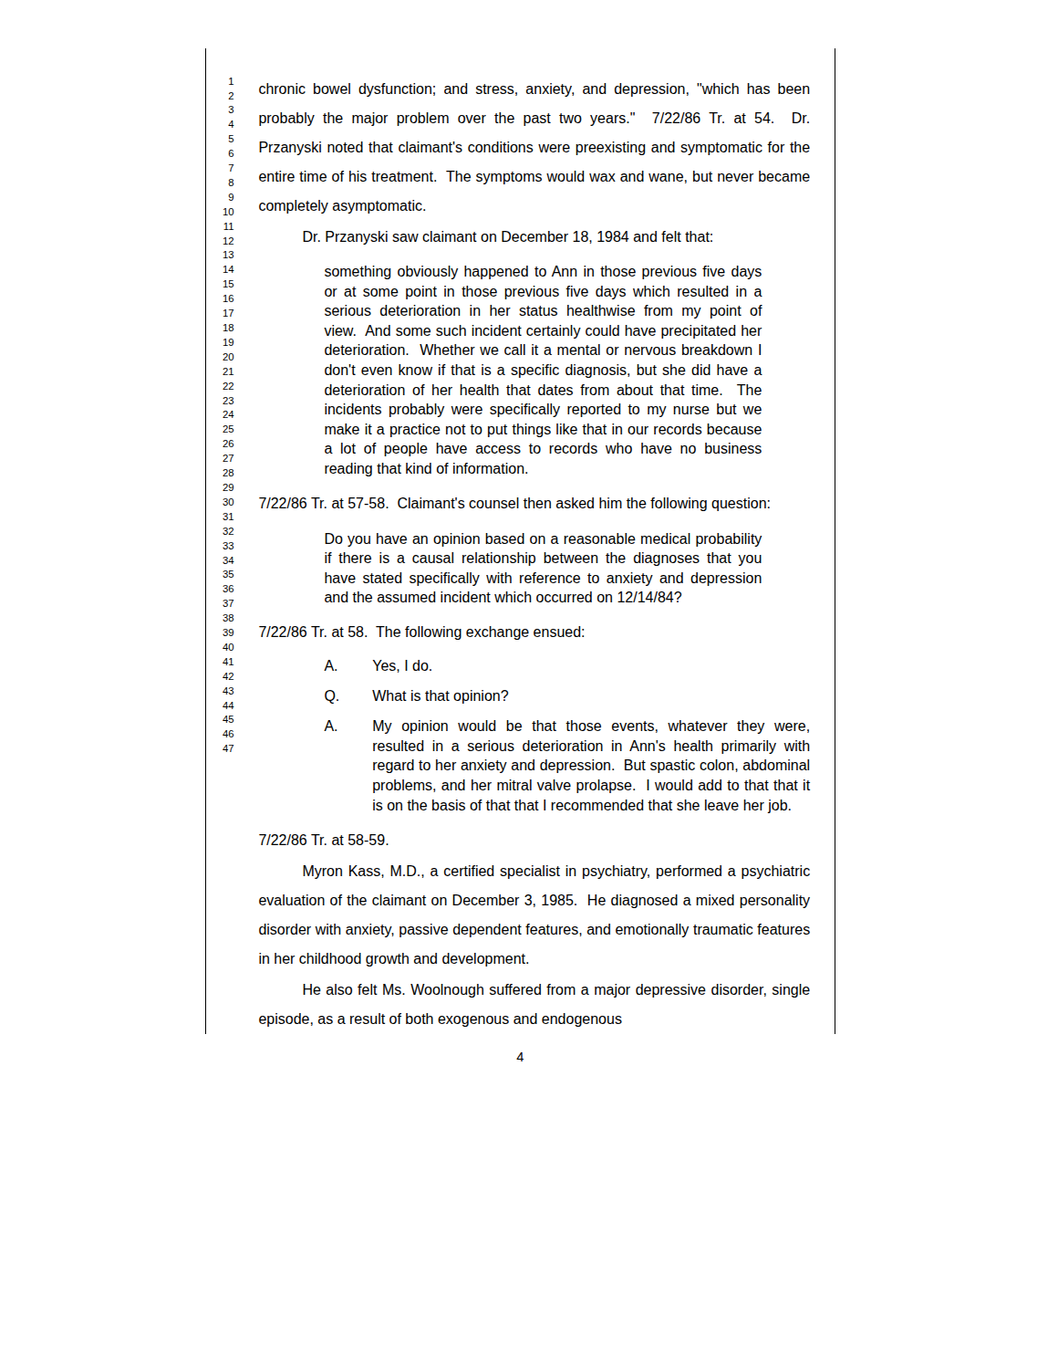1
2
3
4
5
6
7
8
9
10
11
12
13
14
15
16
17
18
19
20
21
22
23
24
25
26
27
28
29
30
31
32
33
34
35
36
37
38
39
40
41
42
43
44
45
46
47
chronic bowel dysfunction; and stress, anxiety, and depression, "which has been probably the major problem over the past two years." 7/22/86 Tr. at 54. Dr. Przanyski noted that claimant's conditions were preexisting and symptomatic for the entire time of his treatment. The symptoms would wax and wane, but never became completely asymptomatic.
Dr. Przanyski saw claimant on December 18, 1984 and felt that:
something obviously happened to Ann in those previous five days or at some point in those previous five days which resulted in a serious deterioration in her status healthwise from my point of view. And some such incident certainly could have precipitated her deterioration. Whether we call it a mental or nervous breakdown I don't even know if that is a specific diagnosis, but she did have a deterioration of her health that dates from about that time. The incidents probably were specifically reported to my nurse but we make it a practice not to put things like that in our records because a lot of people have access to records who have no business reading that kind of information.
7/22/86 Tr. at 57-58. Claimant's counsel then asked him the following question:
Do you have an opinion based on a reasonable medical probability if there is a causal relationship between the diagnoses that you have stated specifically with reference to anxiety and depression and the assumed incident which occurred on 12/14/84?
7/22/86 Tr. at 58. The following exchange ensued:
A.
Yes, I do.
Q.
What is that opinion?
A.
My opinion would be that those events, whatever they were, resulted in a serious deterioration in Ann's health primarily with regard to her anxiety and depression. But spastic colon, abdominal problems, and her mitral valve prolapse. I would add to that that it is on the basis of that that I recommended that she leave her job.
7/22/86 Tr. at 58-59.
Myron Kass, M.D., a certified specialist in psychiatry, performed a psychiatric evaluation of the claimant on December 3, 1985. He diagnosed a mixed personality disorder with anxiety, passive dependent features, and emotionally traumatic features in her childhood growth and development.
He also felt Ms. Woolnough suffered from a major depressive disorder, single episode, as a result of both exogenous and endogenous
4